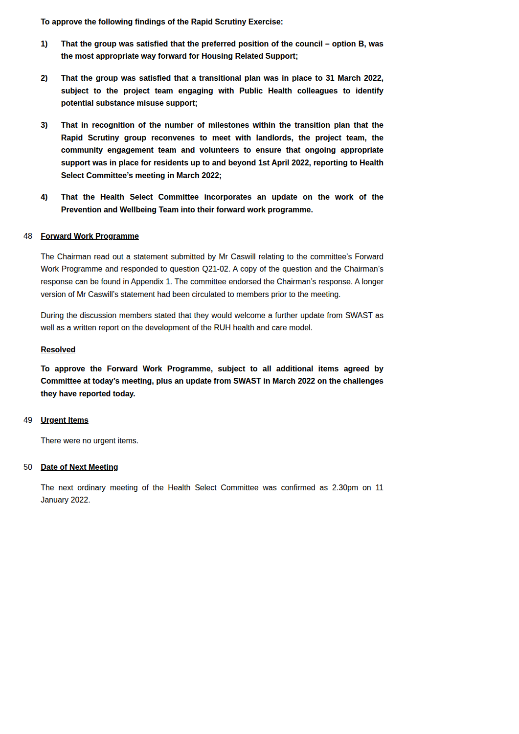To approve the following findings of the Rapid Scrutiny Exercise:
That the group was satisfied that the preferred position of the council – option B, was the most appropriate way forward for Housing Related Support;
That the group was satisfied that a transitional plan was in place to 31 March 2022, subject to the project team engaging with Public Health colleagues to identify potential substance misuse support;
That in recognition of the number of milestones within the transition plan that the Rapid Scrutiny group reconvenes to meet with landlords, the project team, the community engagement team and volunteers to ensure that ongoing appropriate support was in place for residents up to and beyond 1st April 2022, reporting to Health Select Committee’s meeting in March 2022;
That the Health Select Committee incorporates an update on the work of the Prevention and Wellbeing Team into their forward work programme.
48 Forward Work Programme
The Chairman read out a statement submitted by Mr Caswill relating to the committee’s Forward Work Programme and responded to question Q21-02. A copy of the question and the Chairman’s response can be found in Appendix 1. The committee endorsed the Chairman’s response. A longer version of Mr Caswill’s statement had been circulated to members prior to the meeting.
During the discussion members stated that they would welcome a further update from SWAST as well as a written report on the development of the RUH health and care model.
Resolved
To approve the Forward Work Programme, subject to all additional items agreed by Committee at today’s meeting, plus an update from SWAST in March 2022 on the challenges they have reported today.
49 Urgent Items
There were no urgent items.
50 Date of Next Meeting
The next ordinary meeting of the Health Select Committee was confirmed as 2.30pm on 11 January 2022.